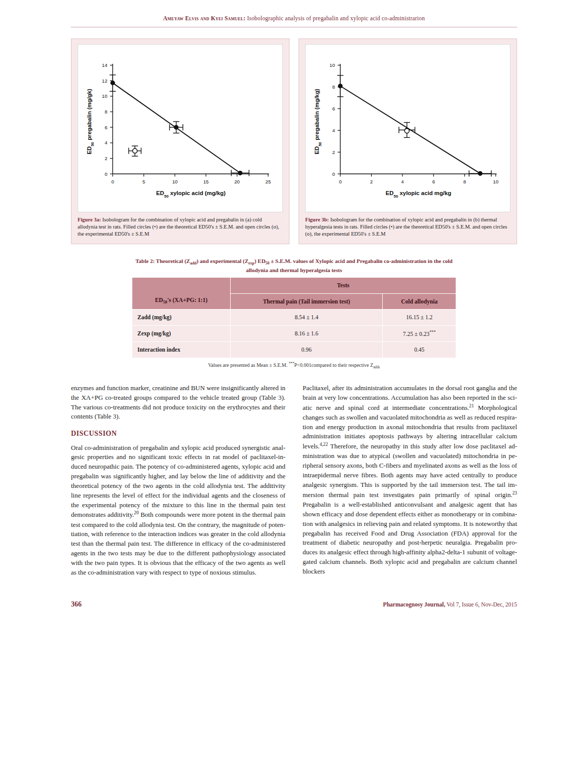Ameyaw Elvis and Kyei Samuel: Isobolographic analysis of pregabalin and xylopic acid co-administrarion
0 2 4 6 8 10 12 14 0 5 10 15 20 25 ED50 pregabalin (mg/gk) ED50 xylopic acid (mg/kg)
Figure 3a: Isobologram for the combination of xylopic acid and pregabalin in (a) cold allodynia test in rats. Filled circles (•) are the theoretical ED50's ± S.E.M. and open circles (o), the experimental ED50's ± S.E.M
0 2 4 6 8 10 0 2 4 6 8 10 ED50 pregabalin (mg/kg) ED50 xylopic acid mg/kg
Figure 3b: Isobologram for the combination of xylopic acid and pregabalin in (b) thermal hyperalgesia tests in rats. Filled circles (•) are the theoretical ED50's ± S.E.M. and open circles (o), the experimental ED50's ± S.E.M
Table 2: Theoretical (Zadd) and experimental (Zexp) ED50 ± S.E.M. values of Xylopic acid and Pregabalin co-administration in the cold allodynia and thermal hyperalgesia tests
| ED 50 's (XA+PG: 1:1) | Tests |
| --- | --- |
| Thermal pain (Tail immersion test) | Cold allodynia |
| Zadd (mg/kg) | 8.54 ± 1.4 | 16.15 ± 1.2 |
| Zexp (mg/kg) | 8.16 ± 1.6 | 7.25 ± 0.23 *** |
| Interaction index | 0.96 | 0.45 |
Values are presented as Mean ± S.E.M. ***P<0.001compared to their respective Zadds
enzymes and function marker, creatinine and BUN were insignificantly altered in the XA+PG co-treated groups compared to the vehicle treated group (Table 3). The various co-treatments did not produce toxicity on the erythrocytes and their contents (Table 3).
DISCUSSION
Oral co-administration of pregabalin and xylopic acid produced synergistic analgesic properties and no significant toxic effects in rat model of paclitaxel-induced neuropathic pain. The potency of co-administered agents, xylopic acid and pregabalin was significantly higher, and lay below the line of additivity and the theoretical potency of the two agents in the cold allodynia test. The additivity line represents the level of effect for the individual agents and the closeness of the experimental potency of the mixture to this line in the thermal pain test demonstrates additivity.20 Both compounds were more potent in the thermal pain test compared to the cold allodynia test. On the contrary, the magnitude of potentiation, with reference to the interaction indices was greater in the cold allodynia test than the thermal pain test. The difference in efficacy of the co-administered agents in the two tests may be due to the different pathophysiology associated with the two pain types. It is obvious that the efficacy of the two agents as well as the co-administration vary with respect to type of noxious stimulus.
Paclitaxel, after its administration accumulates in the dorsal root ganglia and the brain at very low concentrations. Accumulation has also been reported in the sciatic nerve and spinal cord at intermediate concentrations.21 Morphological changes such as swollen and vacuolated mitochondria as well as reduced respiration and energy production in axonal mitochondria that results from paclitaxel administration initiates apoptosis pathways by altering intracellular calcium levels.4,22 Therefore, the neuropathy in this study after low dose paclitaxel administration was due to atypical (swollen and vacuolated) mitochondria in peripheral sensory axons, both C-fibers and myelinated axons as well as the loss of intraepidermal nerve fibres. Both agents may have acted centrally to produce analgesic synergism. This is supported by the tail immersion test. The tail immersion thermal pain test investigates pain primarily of spinal origin.23 Pregabalin is a well-established anticonvulsant and analgesic agent that has shown efficacy and dose dependent effects either as monotherapy or in combination with analgesics in relieving pain and related symptoms. It is noteworthy that pregabalin has received Food and Drug Association (FDA) approval for the treatment of diabetic neuropathy and post-herpetic neuralgia. Pregabalin produces its analgesic effect through high-affinity alpha2-delta-1 subunit of voltage-gated calcium channels. Both xylopic acid and pregabalin are calcium channel blockers
366
Pharmacognosy Journal, Vol 7, Issue 6, Nov-Dec, 2015